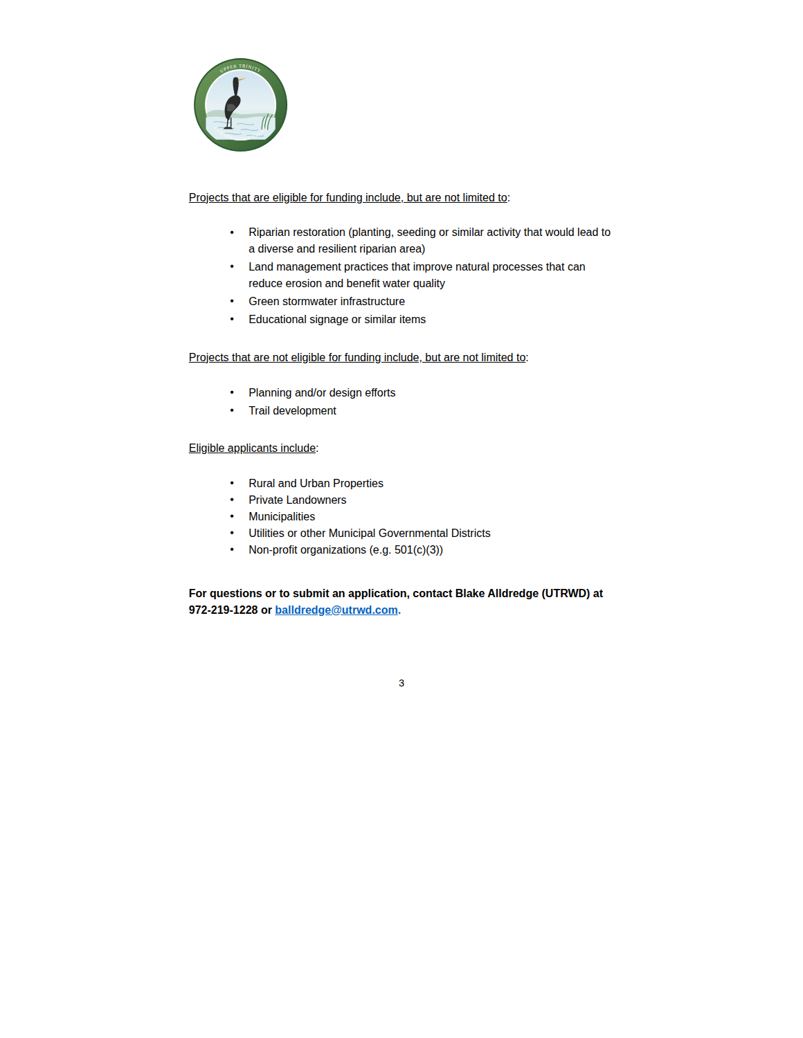UPPER TRINITY CONSERVATION TRUST
Projects that are eligible for funding include, but are not limited to:
Riparian restoration (planting, seeding or similar activity that would lead to a diverse and resilient riparian area)
Land management practices that improve natural processes that can reduce erosion and benefit water quality
Green stormwater infrastructure
Educational signage or similar items
Projects that are not eligible for funding include, but are not limited to:
Planning and/or design efforts
Trail development
Eligible applicants include:
Rural and Urban Properties
Private Landowners
Municipalities
Utilities or other Municipal Governmental Districts
Non-profit organizations (e.g. 501(c)(3))
For questions or to submit an application, contact Blake Alldredge (UTRWD) at 972-219-1228 or balldredge@utrwd.com.
3